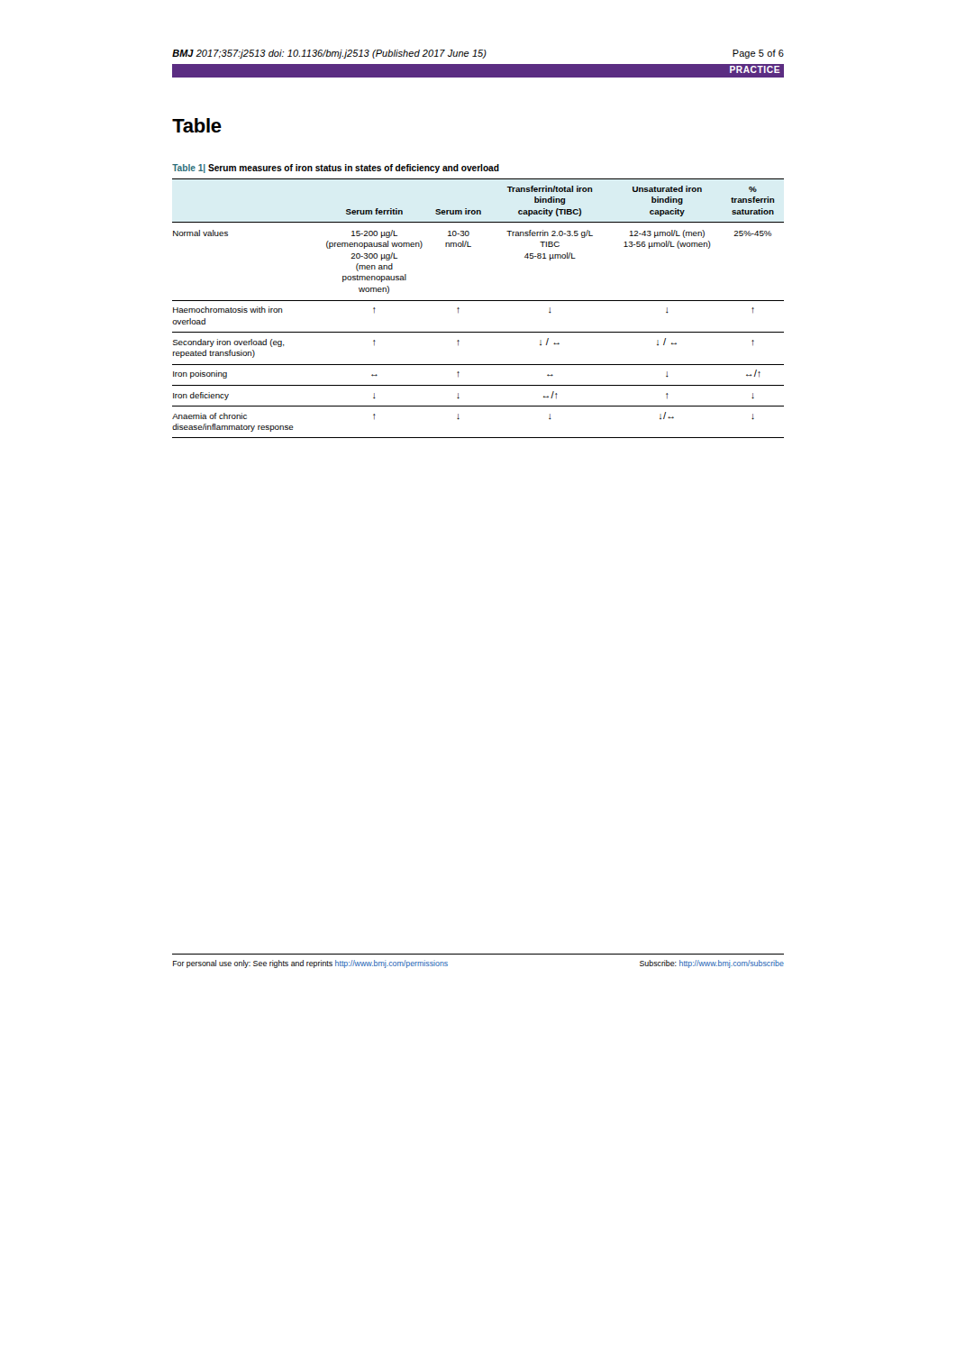BMJ 2017;357:j2513 doi: 10.1136/bmj.j2513 (Published 2017 June 15)
Page 5 of 6
PRACTICE
Table
Table 1| Serum measures of iron status in states of deficiency and overload
| | Serum ferritin | Serum iron | Transferrin/total iron binding capacity (TIBC) | Unsaturated iron binding capacity | % transferrin saturation |
| --- | --- | --- | --- | --- | --- |
| Normal values | 15-200 µg/L (premenopausal women) 20-300 µg/L (men and postmenopausal women) | 10-30 nmol/L | Transferrin 2.0-3.5 g/L TIBC 45-81 µmol/L | 12-43 µmol/L (men) 13-56 µmol/L (women) | 25%-45% |
| Haemochromatosis with iron overload | ↑ | ↑ | ↓ | ↓ | ↑ |
| Secondary iron overload (eg, repeated transfusion) | ↑ | ↑ | ↓ / ↔ | ↓ / ↔ | ↑ |
| Iron poisoning | ↔ | ↑ | ↔ | ↓ | ↔/↑ |
| Iron deficiency | ↓ | ↓ | ↔/↑ | ↑ | ↓ |
| Anaemia of chronic disease/inflammatory response | ↑ | ↓ | ↓ | ↓/↔ | ↓ |
For personal use only: See rights and reprints http://www.bmj.com/permissions
Subscribe: http://www.bmj.com/subscribe